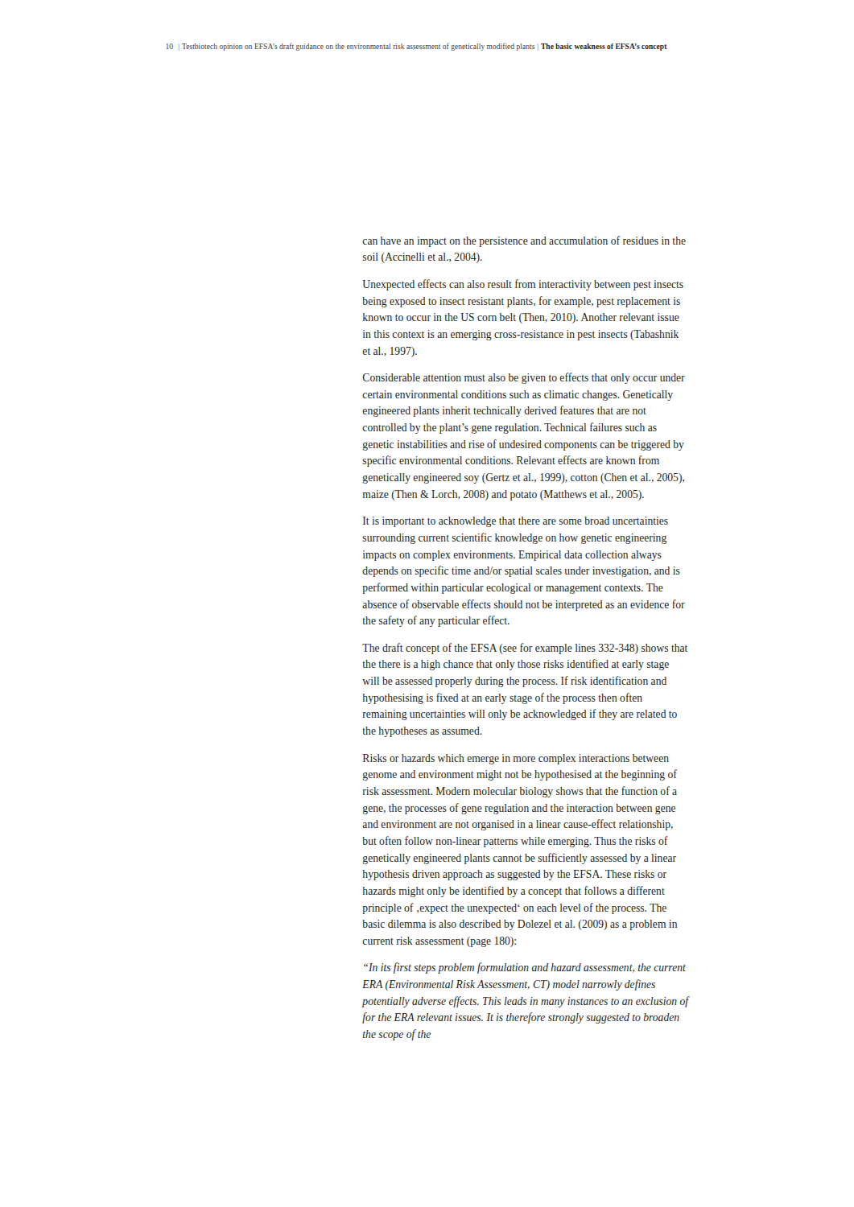10|Testbiotech opinion on EFSA’s draft guidance on the environmental risk assessment of genetically modified plants|The basic weakness of EFSA’s concept
can have an impact on the persistence and accumulation of residues in the soil (Accinelli et al., 2004).
Unexpected effects can also result from interactivity between pest insects being exposed to insect resistant plants, for example, pest replacement is known to occur in the US corn belt (Then, 2010). Another relevant issue in this context is an emerging cross-resistance in pest insects (Tabashnik et al., 1997).
Considerable attention must also be given to effects that only occur under certain environmental conditions such as climatic changes. Genetically engineered plants inherit technically derived features that are not controlled by the plant’s gene regulation. Technical failures such as genetic instabilities and rise of undesired components can be triggered by specific environmental conditions. Relevant effects are known from genetically engineered soy (Gertz et al., 1999), cotton (Chen et al., 2005), maize (Then & Lorch, 2008) and potato (Matthews et al., 2005).
It is important to acknowledge that there are some broad uncertainties surrounding current scientific knowledge on how genetic engineering impacts on complex environments. Empirical data collection always depends on specific time and/or spatial scales under investigation, and is performed within particular ecological or management contexts. The absence of observable effects should not be interpreted as an evidence for the safety of any particular effect.
The draft concept of the EFSA (see for example lines 332-348) shows that the there is a high chance that only those risks identified at early stage will be assessed properly during the process. If risk identification and hypothesising is fixed at an early stage of the process then often remaining uncertainties will only be acknowledged if they are related to the hypotheses as assumed.
Risks or hazards which emerge in more complex interactions between genome and environment might not be hypothesised at the beginning of risk assessment. Modern molecular biology shows that the function of a gene, the processes of gene regulation and the interaction between gene and environment are not organised in a linear cause-effect relationship, but often follow non-linear patterns while emerging. Thus the risks of genetically engineered plants cannot be sufficiently assessed by a linear hypothesis driven approach as suggested by the EFSA. These risks or hazards might only be identified by a concept that follows a different principle of ‚expect the unexpected‘ on each level of the process. The basic dilemma is also described by Dolezel et al. (2009) as a problem in current risk assessment (page 180):
“In its first steps problem formulation and hazard assessment, the current ERA (Environmental Risk Assessment, CT) model narrowly defines potentially adverse effects. This leads in many instances to an exclusion of for the ERA relevant issues. It is therefore strongly suggested to broaden the scope of the